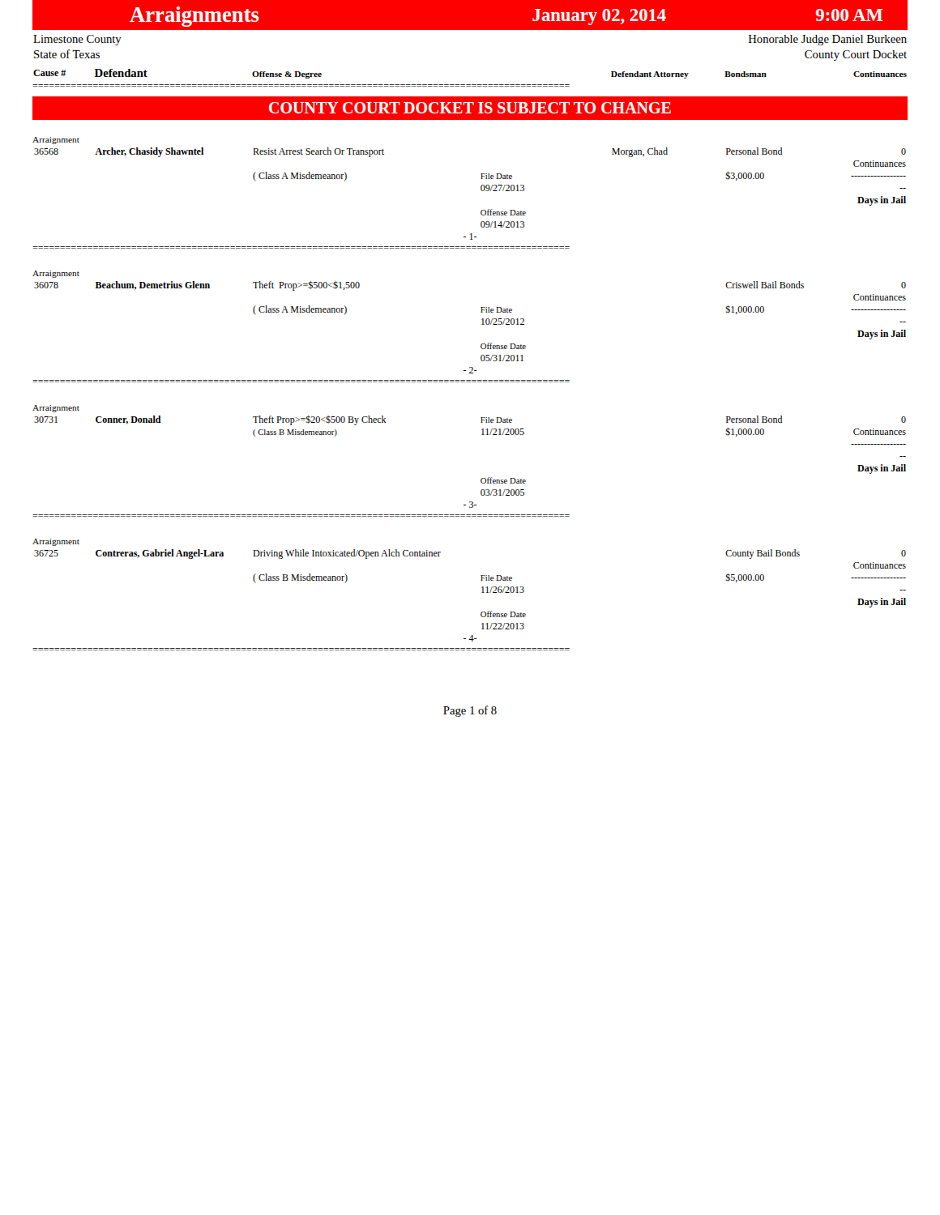| Arraignments | January 02, 2014 | 9:00 AM |
| Limestone County | Honorable Judge Daniel Burkeen |
| State of Texas | County Court Docket |
| Cause # | Defendant | Offense & Degree | | Defendant Attorney | Bondsman | Continuances |
==================================================================================================
COUNTY COURT DOCKET IS SUBJECT TO CHANGE
Arraignment
| 36568 | Archer, Chasidy Shawntel | Resist Arrest Search Or Transport | | Morgan, Chad | Personal Bond | 0 Continuances |
| | | ( Class A Misdemeanor) | File Date 09/27/2013 | | $3,000.00 | ------------------- |
| | | Days in Jail |
| | | | Offense Date 09/14/2013 | | | |
- 1-
==================================================================================================
Arraignment
| 36078 | Beachum, Demetrius Glenn | Theft Prop>=$500<$1,500 | | | Criswell Bail Bonds | 0 Continuances |
| | | ( Class A Misdemeanor) | File Date 10/25/2012 | | $1,000.00 | ------------------- |
| | | Days in Jail |
| | | | Offense Date 05/31/2011 | | | |
- 2-
==================================================================================================
Arraignment
| 30731 | Conner, Donald | Theft Prop>=$20<$500 By Check ( Class B Misdemeanor) | File Date 11/21/2005 | | Personal Bond $1,000.00 | 0 Continuances ------------------- |
| | | Days in Jail |
| | | | Offense Date 03/31/2005 | | | |
- 3-
==================================================================================================
Arraignment
| 36725 | Contreras, Gabriel Angel-Lara | Driving While Intoxicated/Open Alch Container | | | County Bail Bonds | 0 Continuances |
| | | ( Class B Misdemeanor) | File Date 11/26/2013 | | $5,000.00 | ------------------- |
| | | Days in Jail |
| | | | Offense Date 11/22/2013 | | | |
- 4-
==================================================================================================
Page 1 of 8